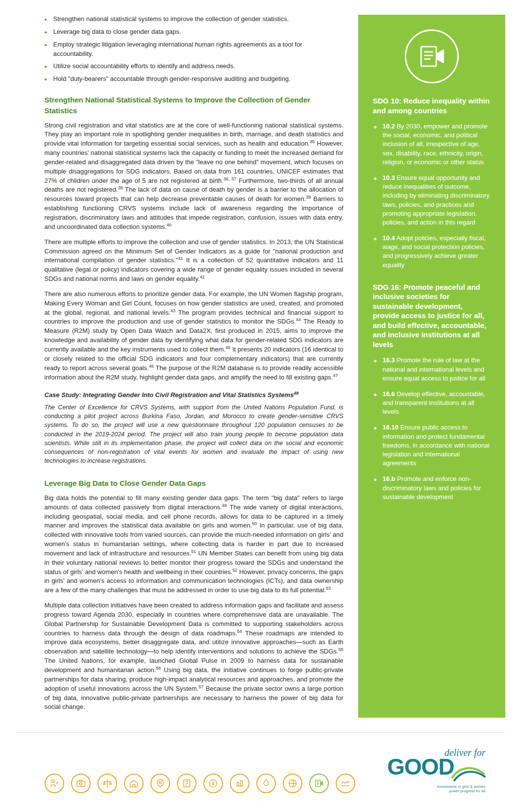Strengthen national statistical systems to improve the collection of gender statistics.
Leverage big data to close gender data gaps.
Employ strategic litigation leveraging international human rights agreements as a tool for accountability.
Utilize social accountability efforts to identify and address needs.
Hold "duty-bearers" accountable through gender-responsive auditing and budgeting.
Strengthen National Statistical Systems to Improve the Collection of Gender Statistics
Strong civil registration and vital statistics are at the core of well-functioning national statistical systems. They play an important role in spotlighting gender inequalities in birth, marriage, and death statistics and provide vital information for targeting essential social services, such as health and education.35 However, many countries' national statistical systems lack the capacity or funding to meet the increased demand for gender-related and disaggregated data driven by the "leave no one behind" movement, which focuses on multiple disaggregations for SDG indicators. Based on data from 161 countries, UNICEF estimates that 27% of children under the age of 5 are not registered at birth.36, 37 Furthermore, two-thirds of all annual deaths are not registered.38 The lack of data on cause of death by gender is a barrier to the allocation of resources toward projects that can help decrease preventable causes of death for women.39 Barriers to establishing functioning CRVS systems include lack of awareness regarding the importance of registration, discriminatory laws and attitudes that impede registration, confusion, issues with data entry, and uncoordinated data collection systems.40
There are multiple efforts to improve the collection and use of gender statistics. In 2013, the UN Statistical Commission agreed on the Minimum Set of Gender Indicators as a guide for "national production and international compilation of gender statistics."41 It is a collection of 52 quantitative indicators and 11 qualitative (legal or policy) indicators covering a wide range of gender equality issues included in several SDGs and national norms and laws on gender equality.42
There are also numerous efforts to prioritize gender data. For example, the UN Women flagship program, Making Every Woman and Girl Count, focuses on how gender statistics are used, created, and promoted at the global, regional, and national levels.43 The program provides technical and financial support to countries to improve the production and use of gender statistics to monitor the SDGs.44 The Ready to Measure (R2M) study by Open Data Watch and Data2X, first produced in 2015, aims to improve the knowledge and availability of gender data by identifying what data for gender-related SDG indicators are currently available and the key instruments used to collect them.45 It presents 20 indicators (16 identical to or closely related to the official SDG indicators and four complementary indicators) that are currently ready to report across several goals.46 The purpose of the R2M database is to provide readily accessible information about the R2M study, highlight gender data gaps, and amplify the need to fill existing gaps.47
Case Study: Integrating Gender Into Civil Registration and Vital Statistics Systems48
The Center of Excellence for CRVS Systems, with support from the United Nations Population Fund, is conducting a pilot project across Burkina Faso, Jordan, and Morocco to create gender-sensitive CRVS systems. To do so, the project will use a new questionnaire throughout 120 population censuses to be conducted in the 2019-2024 period. The project will also train young people to become population data scientists. While still in its implementation phase, the project will collect data on the social and economic consequences of non-registration of vital events for women and evaluate the impact of using new technologies to increase registrations.
Leverage Big Data to Close Gender Data Gaps
Big data holds the potential to fill many existing gender data gaps. The term "big data" refers to large amounts of data collected passively from digital interactions.49 The wide variety of digital interactions, including geospatial, social media, and cell phone records, allows for data to be captured in a timely manner and improves the statistical data available on girls and women.50 In particular, use of big data, collected with innovative tools from varied sources, can provide the much-needed information on girls' and women's status in humanitarian settings, where collecting data is harder in part due to increased movement and lack of infrastructure and resources.51 UN Member States can benefit from using big data in their voluntary national reviews to better monitor their progress toward the SDGs and understand the status of girls' and women's health and wellbeing in their countries.52 However, privacy concerns, the gaps in girls' and women's access to information and communication technologies (ICTs), and data ownership are a few of the many challenges that must be addressed in order to use big data to its full potential.53
Multiple data collection initiatives have been created to address information gaps and facilitate and assess progress toward Agenda 2030, especially in countries where comprehensive data are unavailable. The Global Partnership for Sustainable Development Data is committed to supporting stakeholders across countries to harness data through the design of data roadmaps.54 These roadmaps are intended to improve data ecosystems, better disaggregate data, and utilize innovative approaches—such as Earth observation and satellite technology—to help identify interventions and solutions to achieve the SDGs.55 The United Nations, for example, launched Global Pulse in 2009 to harness data for sustainable development and humanitarian action.56 Using big data, the initiative continues to forge public-private partnerships for data sharing, produce high-impact analytical resources and approaches, and promote the adoption of useful innovations across the UN System.57 Because the private sector owns a large portion of big data, innovative public-private partnerships are necessary to harness the power of big data for social change.
SDG 10: Reduce inequality within and among countries
10.2 By 2030, empower and promote the social, economic, and political inclusion of all, irrespective of age, sex, disability, race, ethnicity, origin, religion, or economic or other status
10.3 Ensure equal opportunity and reduce inequalities of outcome, including by eliminating discriminatory laws, policies, and practices and promoting appropriate legislation, policies, and action in this regard
10.4 Adopt policies, especially fiscal, wage, and social protection policies, and progressively achieve greater equality
SDG 16: Promote peaceful and inclusive societies for sustainable development, provide access to justice for all, and build effective, accountable, and inclusive institutions at all levels
16.3 Promote the rule of law at the national and international levels and ensure equal access to justice for all
16.6 Develop effective, accountable, and transparent institutions at all levels
16.10 Ensure public access to information and protect fundamental freedoms, in accordance with national legislation and international agreements
16.b Promote and enforce non-discriminatory laws and policies for sustainable development
deliver for
GOOD
investments in girls & women
power progress for all